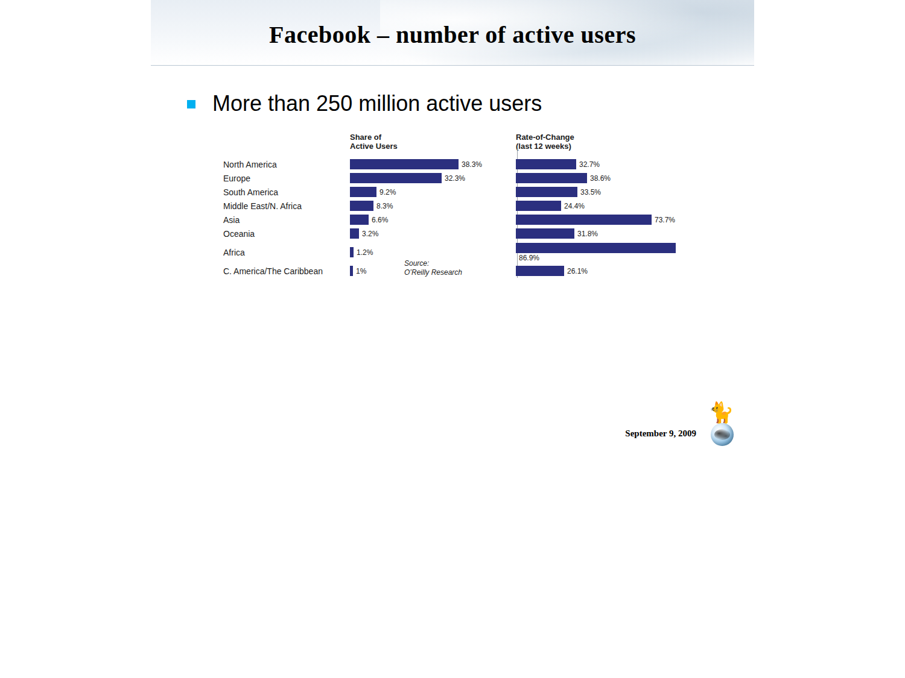Facebook – number of active users
More than 250 million active users
| | Share of Active Users | Rate-of-Change (last 12 weeks) |
| --- | --- | --- |
| North America | 38.3% | 32.7% |
| Europe | 32.3% | 38.6% |
| South America | 9.2% | 33.5% |
| Middle East/N. Africa | 8.3% | 24.4% |
| Asia | 6.6% | 73.7% |
| Oceania | 3.2% | 31.8% |
| Africa | 1.2% | 86.9% |
| C. America/The Caribbean | 1% | 26.1% |
Source:
O’Reilly Research
September 9, 2009
🐈